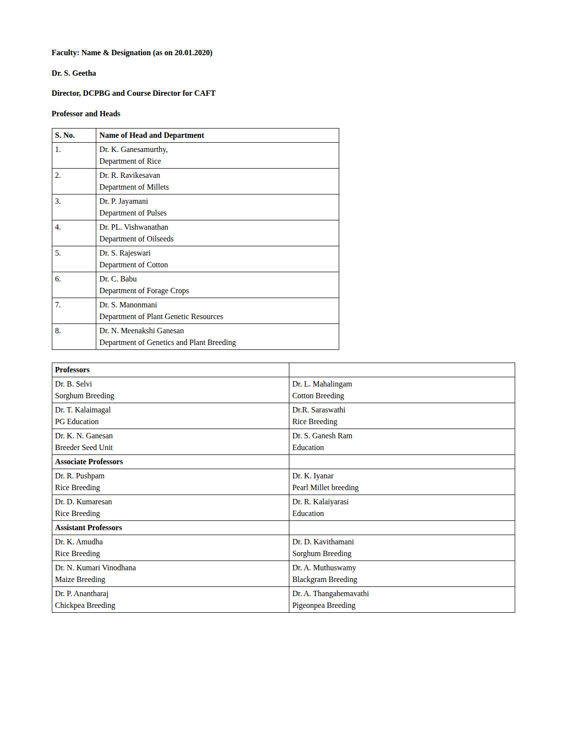Faculty: Name & Designation (as on 20.01.2020)
Dr. S. Geetha
Director, DCPBG and Course Director for CAFT
Professor and Heads
| S. No. | Name of Head and Department |
| --- | --- |
| 1. | Dr. K. Ganesamurthy, Department of Rice |
| 2. | Dr. R. Ravikesavan Department of Millets |
| 3. | Dr. P. Jayamani Department of Pulses |
| 4. | Dr. PL. Vishwanathan Department of Oilseeds |
| 5. | Dr. S. Rajeswari Department of Cotton |
| 6. | Dr. C. Babu Department of Forage Crops |
| 7. | Dr. S. Manonmani Department of Plant Genetic Resources |
| 8. | Dr. N. Meenakshi Ganesan Department of Genetics and Plant Breeding |
| Professors | |
| Dr. B. Selvi Sorghum Breeding | Dr. L. Mahalingam Cotton Breeding |
| Dr. T. Kalaimagal PG Education | Dr.R. Saraswathi Rice Breeding |
| Dr. K. N. Ganesan Breeder Seed Unit | Dr. S. Ganesh Ram Education |
| Associate Professors | |
| Dr. R. Pushpam Rice Breeding | Dr. K. Iyanar Pearl Millet breeding |
| Dr. D. Kumaresan Rice Breeding | Dr. R. Kalaiyarasi Education |
| Assistant Professors | |
| Dr. K. Amudha Rice Breeding | Dr. D. Kavithamani Sorghum Breeding |
| Dr. N. Kumari Vinodhana Maize Breeding | Dr. A. Muthuswamy Blackgram Breeding |
| Dr. P. Anantharaj Chickpea Breeding | Dr. A. Thangahemavathi Pigeonpea Breeding |